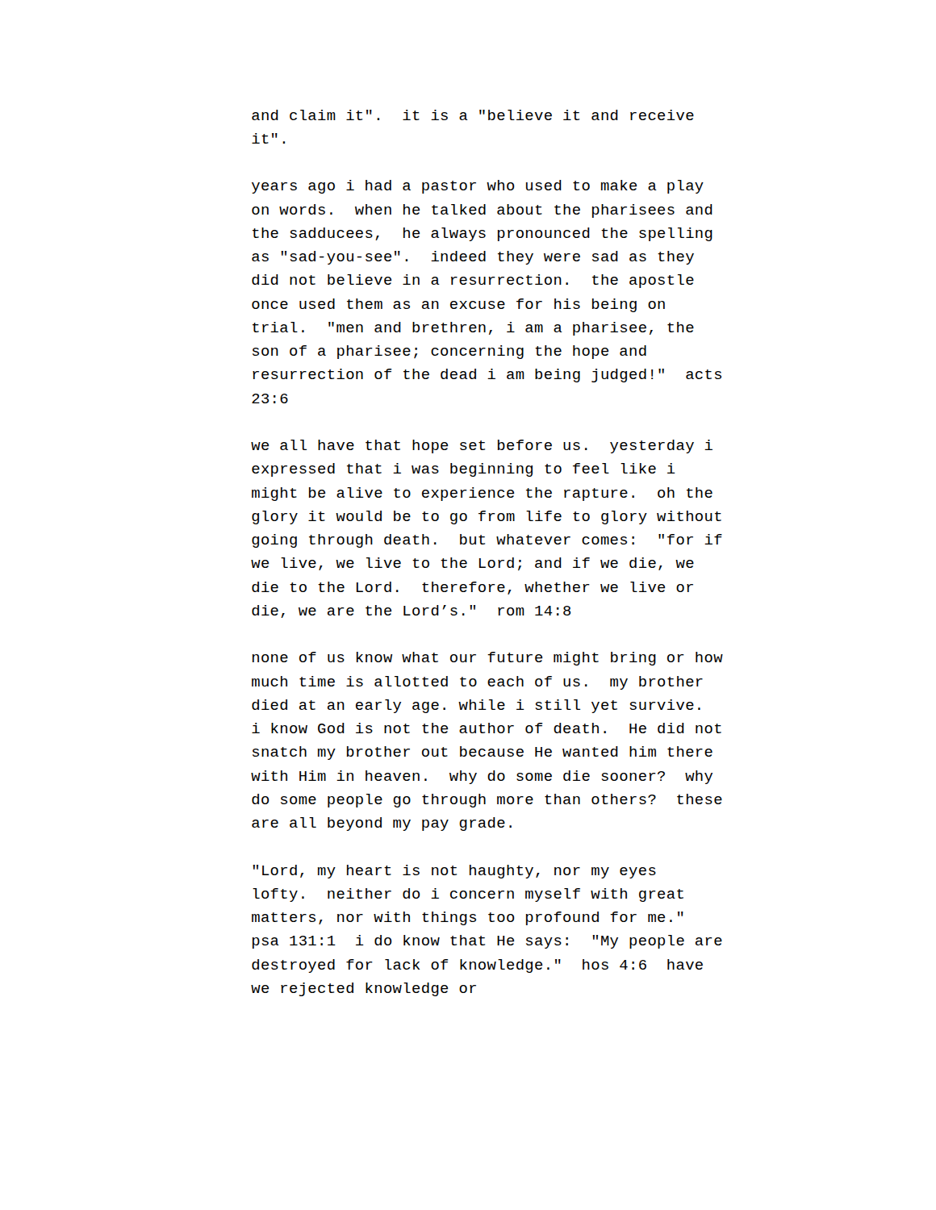and claim it". it is a "believe it and receive it".
years ago i had a pastor who used to make a play on words. when he talked about the pharisees and the sadducees, he always pronounced the spelling as "sad-you-see". indeed they were sad as they did not believe in a resurrection. the apostle once used them as an excuse for his being on trial. "men and brethren, i am a pharisee, the son of a pharisee; concerning the hope and resurrection of the dead i am being judged!" acts 23:6
we all have that hope set before us. yesterday i expressed that i was beginning to feel like i might be alive to experience the rapture. oh the glory it would be to go from life to glory without going through death. but whatever comes: "for if we live, we live to the Lord; and if we die, we die to the Lord. therefore, whether we live or die, we are the Lord’s." rom 14:8
none of us know what our future might bring or how much time is allotted to each of us. my brother died at an early age. while i still yet survive. i know God is not the author of death. He did not snatch my brother out because He wanted him there with Him in heaven. why do some die sooner? why do some people go through more than others? these are all beyond my pay grade.
"Lord, my heart is not haughty, nor my eyes lofty. neither do i concern myself with great matters, nor with things too profound for me." psa 131:1 i do know that He says: "My people are destroyed for lack of knowledge." hos 4:6 have we rejected knowledge or